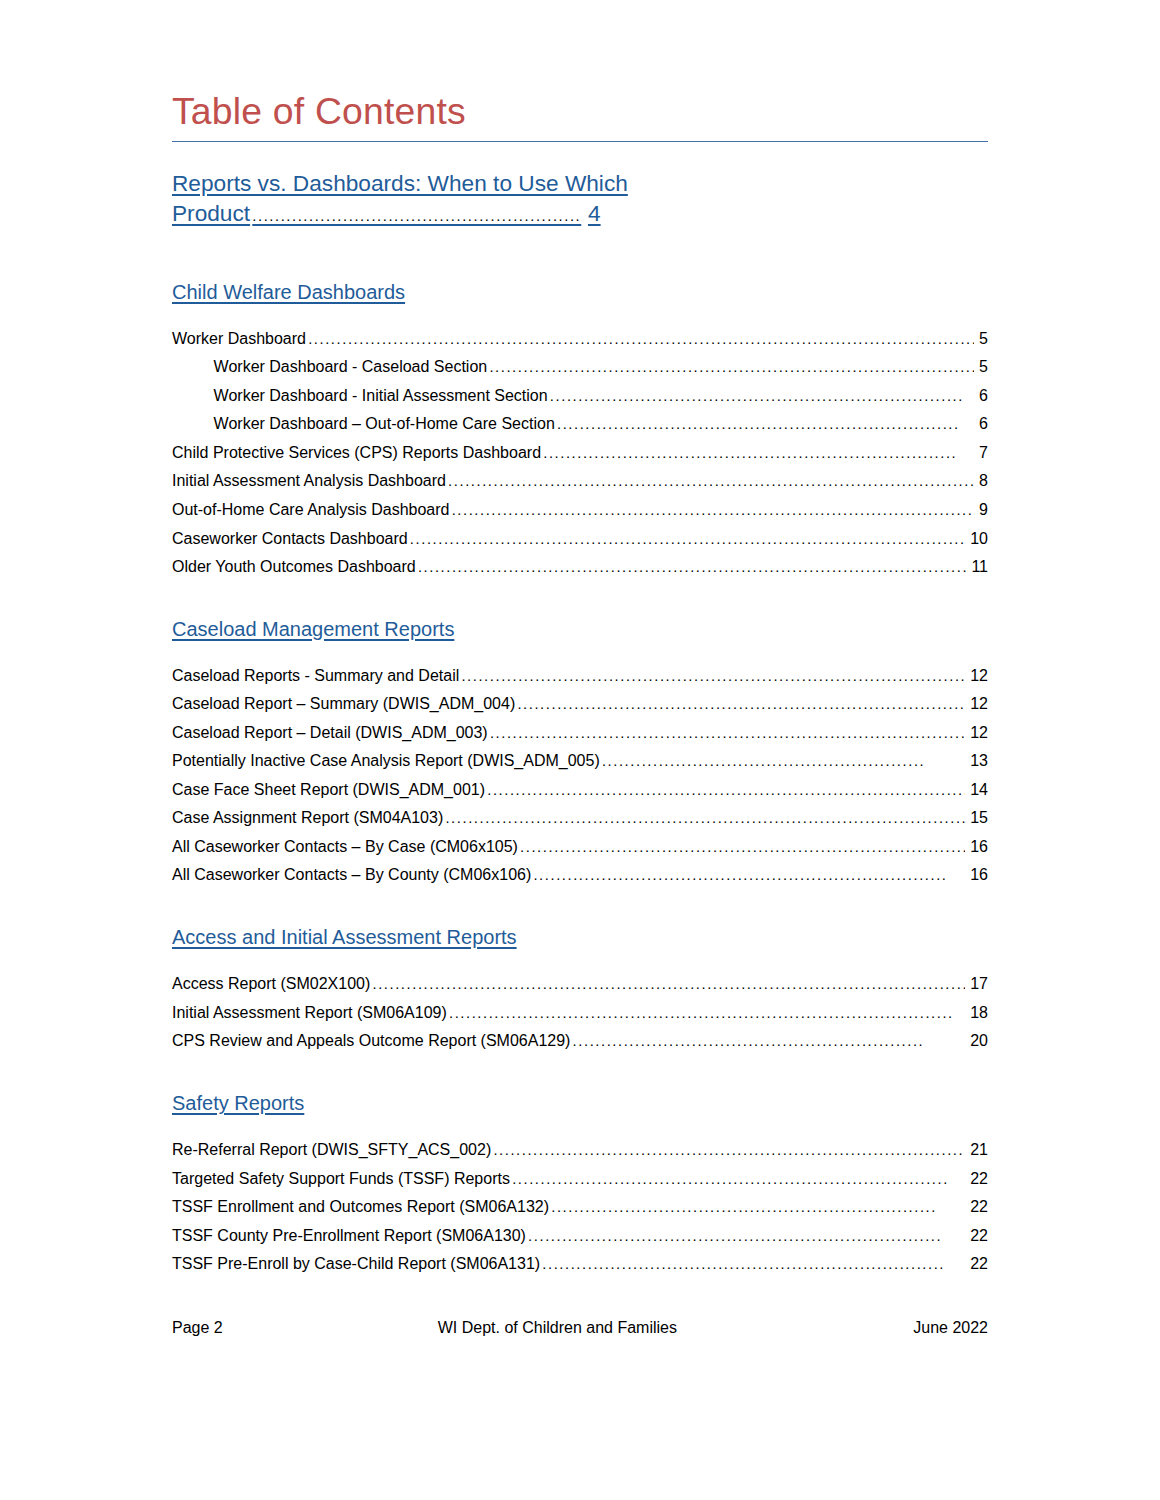Table of Contents
Reports vs. Dashboards: When to Use Which Product.......................................................... 4
Child Welfare Dashboards
Worker Dashboard................................................................................................................................. 5
Worker Dashboard - Caseload Section....................................................................................... 5
Worker Dashboard - Initial Assessment Section......................................................................... 6
Worker Dashboard – Out-of-Home Care Section....................................................................... 6
Child Protective Services (CPS) Reports Dashboard......................................................................... 7
Initial Assessment Analysis Dashboard............................................................................................. 8
Out-of-Home Care Analysis Dashboard............................................................................................ 9
Caseworker Contacts Dashboard..................................................................................................... 10
Older Youth Outcomes Dashboard.................................................................................................. 11
Caseload Management Reports
Caseload Reports - Summary and Detail......................................................................................... 12
Caseload Report – Summary (DWIS_ADM_004)................................................................................ 12
Caseload Report – Detail (DWIS_ADM_003)..................................................................................... 12
Potentially Inactive Case Analysis Report (DWIS_ADM_005)......................................................... 13
Case Face Sheet Report (DWIS_ADM_001)....................................................................................... 14
Case Assignment Report (SM04A103).............................................................................................. 15
All Caseworker Contacts – By Case (CM06x105)............................................................................... 16
All Caseworker Contacts – By County (CM06x106)......................................................................... 16
Access and Initial Assessment Reports
Access Report (SM02X100)............................................................................................................. 17
Initial Assessment Report (SM06A109)......................................................................................... 18
CPS Review and Appeals Outcome Report (SM06A129).............................................................. 20
Safety Reports
Re-Referral Report (DWIS_SFTY_ACS_002)..................................................................................... 21
Targeted Safety Support Funds (TSSF) Reports............................................................................. 22
TSSF Enrollment and Outcomes Report (SM06A132).................................................................... 22
TSSF County Pre-Enrollment Report (SM06A130)......................................................................... 22
TSSF Pre-Enroll by Case-Child Report (SM06A131)....................................................................... 22
Page 2
WI Dept. of Children and Families
June 2022